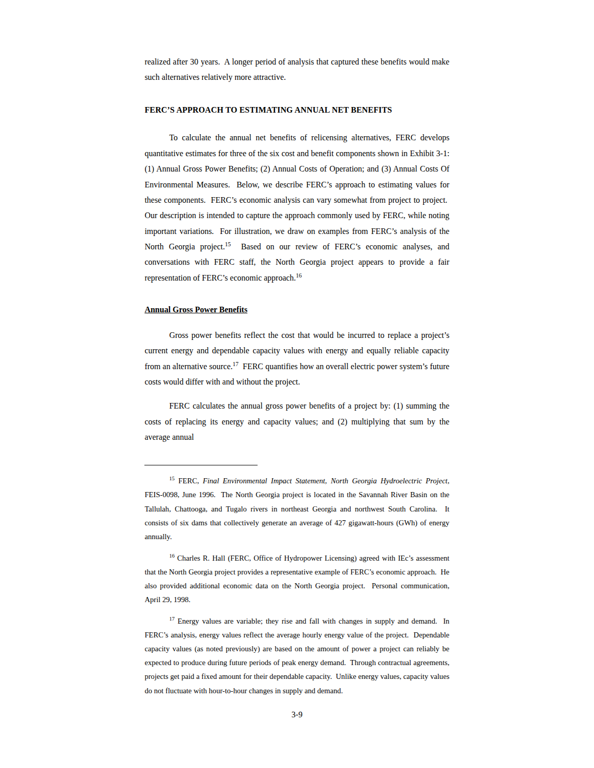realized after 30 years. A longer period of analysis that captured these benefits would make such alternatives relatively more attractive.
FERC’s Approach to Estimating Annual Net Benefits
To calculate the annual net benefits of relicensing alternatives, FERC develops quantitative estimates for three of the six cost and benefit components shown in Exhibit 3-1: (1) Annual Gross Power Benefits; (2) Annual Costs of Operation; and (3) Annual Costs Of Environmental Measures. Below, we describe FERC’s approach to estimating values for these components. FERC’s economic analysis can vary somewhat from project to project. Our description is intended to capture the approach commonly used by FERC, while noting important variations. For illustration, we draw on examples from FERC’s analysis of the North Georgia project.15 Based on our review of FERC’s economic analyses, and conversations with FERC staff, the North Georgia project appears to provide a fair representation of FERC’s economic approach.16
Annual Gross Power Benefits
Gross power benefits reflect the cost that would be incurred to replace a project’s current energy and dependable capacity values with energy and equally reliable capacity from an alternative source.17 FERC quantifies how an overall electric power system’s future costs would differ with and without the project.
FERC calculates the annual gross power benefits of a project by: (1) summing the costs of replacing its energy and capacity values; and (2) multiplying that sum by the average annual
15 FERC, Final Environmental Impact Statement, North Georgia Hydroelectric Project, FEIS-0098, June 1996. The North Georgia project is located in the Savannah River Basin on the Tallulah, Chattooga, and Tugalo rivers in northeast Georgia and northwest South Carolina. It consists of six dams that collectively generate an average of 427 gigawatt-hours (GWh) of energy annually.
16 Charles R. Hall (FERC, Office of Hydropower Licensing) agreed with IEc’s assessment that the North Georgia project provides a representative example of FERC’s economic approach. He also provided additional economic data on the North Georgia project. Personal communication, April 29, 1998.
17 Energy values are variable; they rise and fall with changes in supply and demand. In FERC’s analysis, energy values reflect the average hourly energy value of the project. Dependable capacity values (as noted previously) are based on the amount of power a project can reliably be expected to produce during future periods of peak energy demand. Through contractual agreements, projects get paid a fixed amount for their dependable capacity. Unlike energy values, capacity values do not fluctuate with hour-to-hour changes in supply and demand.
3-9